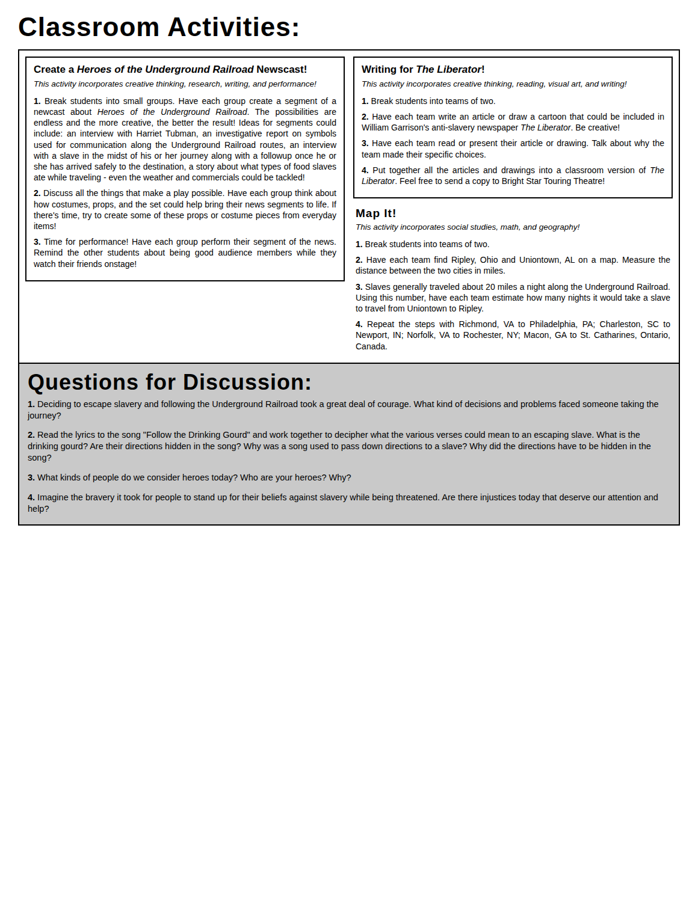Classroom Activities:
Create a Heroes of the Underground Railroad Newscast!
This activity incorporates creative thinking, research, writing, and performance!
1. Break students into small groups. Have each group create a segment of a newcast about Heroes of the Underground Railroad. The possibilities are endless and the more creative, the better the result! Ideas for segments could include: an interview with Harriet Tubman, an investigative report on symbols used for communication along the Underground Railroad routes, an interview with a slave in the midst of his or her journey along with a followup once he or she has arrived safely to the destination, a story about what types of food slaves ate while traveling - even the weather and commercials could be tackled!
2. Discuss all the things that make a play possible. Have each group think about how costumes, props, and the set could help bring their news segments to life. If there's time, try to create some of these props or costume pieces from everyday items!
3. Time for performance! Have each group perform their segment of the news. Remind the other students about being good audience members while they watch their friends onstage!
Writing for The Liberator!
This activity incorporates creative thinking, reading, visual art, and writing!
1. Break students into teams of two.
2. Have each team write an article or draw a cartoon that could be included in William Garrison's anti-slavery newspaper The Liberator. Be creative!
3. Have each team read or present their article or drawing. Talk about why the team made their specific choices.
4. Put together all the articles and drawings into a classroom version of The Liberator. Feel free to send a copy to Bright Star Touring Theatre!
Map It!
This activity incorporates social studies, math, and geography!
1. Break students into teams of two.
2. Have each team find Ripley, Ohio and Uniontown, AL on a map. Measure the distance between the two cities in miles.
3. Slaves generally traveled about 20 miles a night along the Underground Railroad. Using this number, have each team estimate how many nights it would take a slave to travel from Uniontown to Ripley.
4. Repeat the steps with Richmond, VA to Philadelphia, PA; Charleston, SC to Newport, IN; Norfolk, VA to Rochester, NY; Macon, GA to St. Catharines, Ontario, Canada.
Questions for Discussion:
1. Deciding to escape slavery and following the Underground Railroad took a great deal of courage. What kind of decisions and problems faced someone taking the journey?
2. Read the lyrics to the song "Follow the Drinking Gourd" and work together to decipher what the various verses could mean to an escaping slave. What is the drinking gourd? Are their directions hidden in the song? Why was a song used to pass down directions to a slave? Why did the directions have to be hidden in the song?
3. What kinds of people do we consider heroes today? Who are your heroes? Why?
4. Imagine the bravery it took for people to stand up for their beliefs against slavery while being threatened. Are there injustices today that deserve our attention and help?